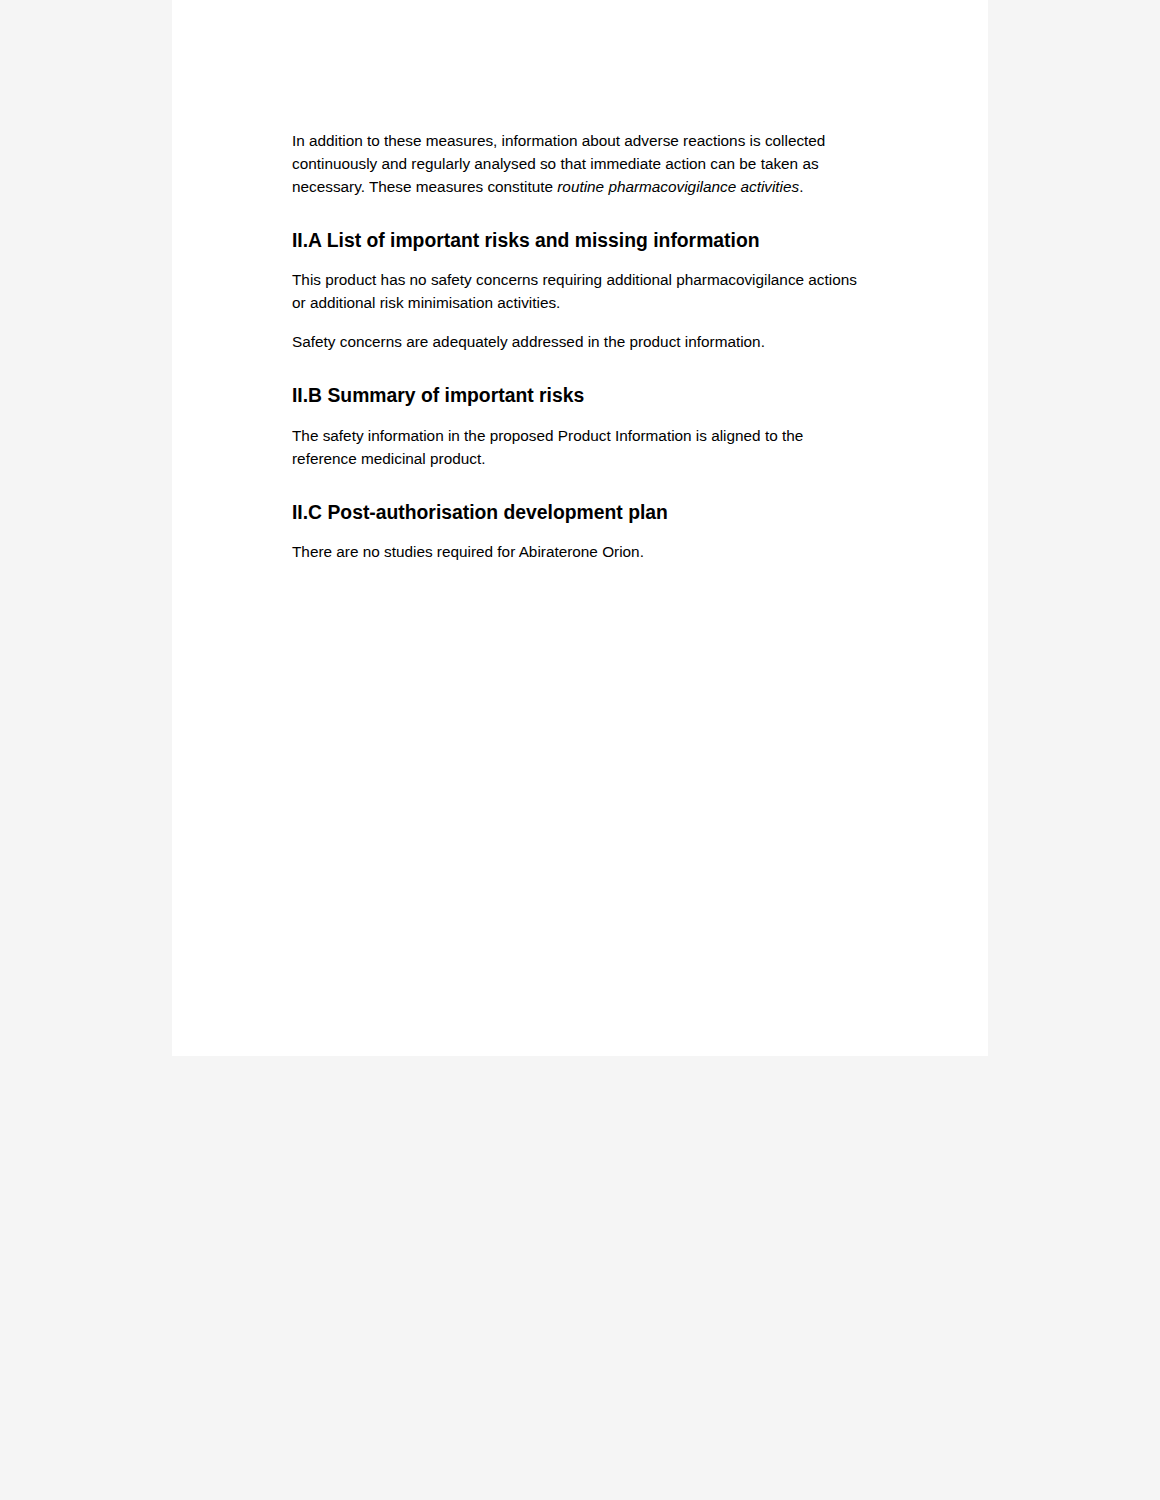In addition to these measures, information about adverse reactions is collected continuously and regularly analysed so that immediate action can be taken as necessary. These measures constitute routine pharmacovigilance activities.
II.A List of important risks and missing information
This product has no safety concerns requiring additional pharmacovigilance actions or additional risk minimisation activities.
Safety concerns are adequately addressed in the product information.
II.B Summary of important risks
The safety information in the proposed Product Information is aligned to the reference medicinal product.
II.C Post-authorisation development plan
There are no studies required for Abiraterone Orion.